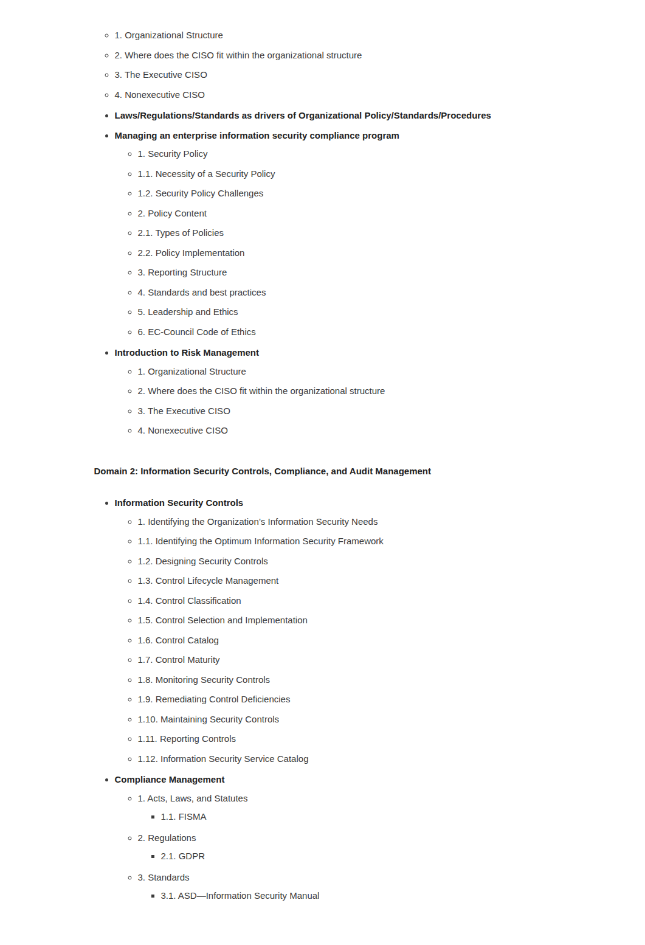1. Organizational Structure
2. Where does the CISO fit within the organizational structure
3. The Executive CISO
4. Nonexecutive CISO
Laws/Regulations/Standards as drivers of Organizational Policy/Standards/Procedures
Managing an enterprise information security compliance program
1. Security Policy
1.1. Necessity of a Security Policy
1.2. Security Policy Challenges
2. Policy Content
2.1. Types of Policies
2.2. Policy Implementation
3. Reporting Structure
4. Standards and best practices
5. Leadership and Ethics
6. EC-Council Code of Ethics
Introduction to Risk Management
1. Organizational Structure
2. Where does the CISO fit within the organizational structure
3. The Executive CISO
4. Nonexecutive CISO
Domain 2: Information Security Controls, Compliance, and Audit Management
Information Security Controls
1. Identifying the Organization’s Information Security Needs
1.1. Identifying the Optimum Information Security Framework
1.2. Designing Security Controls
1.3. Control Lifecycle Management
1.4. Control Classification
1.5. Control Selection and Implementation
1.6. Control Catalog
1.7. Control Maturity
1.8. Monitoring Security Controls
1.9. Remediating Control Deficiencies
1.10. Maintaining Security Controls
1.11. Reporting Controls
1.12. Information Security Service Catalog
Compliance Management
1. Acts, Laws, and Statutes
1.1. FISMA
2. Regulations
2.1. GDPR
3. Standards
3.1. ASD—Information Security Manual